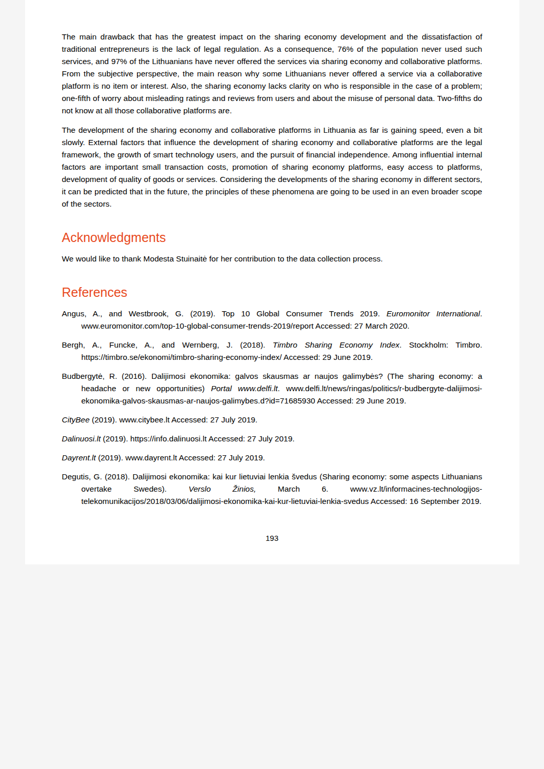The main drawback that has the greatest impact on the sharing economy development and the dissatisfaction of traditional entrepreneurs is the lack of legal regulation. As a consequence, 76% of the population never used such services, and 97% of the Lithuanians have never offered the services via sharing economy and collaborative platforms. From the subjective perspective, the main reason why some Lithuanians never offered a service via a collaborative platform is no item or interest. Also, the sharing economy lacks clarity on who is responsible in the case of a problem; one-fifth of worry about misleading ratings and reviews from users and about the misuse of personal data. Two-fifths do not know at all those collaborative platforms are.
The development of the sharing economy and collaborative platforms in Lithuania as far is gaining speed, even a bit slowly. External factors that influence the development of sharing economy and collaborative platforms are the legal framework, the growth of smart technology users, and the pursuit of financial independence. Among influential internal factors are important small transaction costs, promotion of sharing economy platforms, easy access to platforms, development of quality of goods or services. Considering the developments of the sharing economy in different sectors, it can be predicted that in the future, the principles of these phenomena are going to be used in an even broader scope of the sectors.
Acknowledgments
We would like to thank Modesta Stuinaitė for her contribution to the data collection process.
References
Angus, A., and Westbrook, G. (2019). Top 10 Global Consumer Trends 2019. Euromonitor International. www.euromonitor.com/top-10-global-consumer-trends-2019/report Accessed: 27 March 2020.
Bergh, A., Funcke, A., and Wernberg, J. (2018). Timbro Sharing Economy Index. Stockholm: Timbro. https://timbro.se/ekonomi/timbro-sharing-economy-index/ Accessed: 29 June 2019.
Budbergytė, R. (2016). Dalijimosi ekonomika: galvos skausmas ar naujos galimybės? (The sharing economy: a headache or new opportunities) Portal www.delfi.lt. www.delfi.lt/news/ringas/politics/r-budbergyte-dalijimosi-ekonomika-galvos-skausmas-ar-naujos-galimybes.d?id=71685930 Accessed: 29 June 2019.
CityBee (2019). www.citybee.lt Accessed: 27 July 2019.
Dalinuosi.lt (2019). https://info.dalinuosi.lt Accessed: 27 July 2019.
Dayrent.lt (2019). www.dayrent.lt Accessed: 27 July 2019.
Degutis, G. (2018). Dalijimosi ekonomika: kai kur lietuviai lenkia švedus (Sharing economy: some aspects Lithuanians overtake Swedes). Verslo Žinios, March 6. www.vz.lt/informacines-technologijos-telekomunikacijos/2018/03/06/dalijimosi-ekonomika-kai-kur-lietuviai-lenkia-svedus Accessed: 16 September 2019.
193